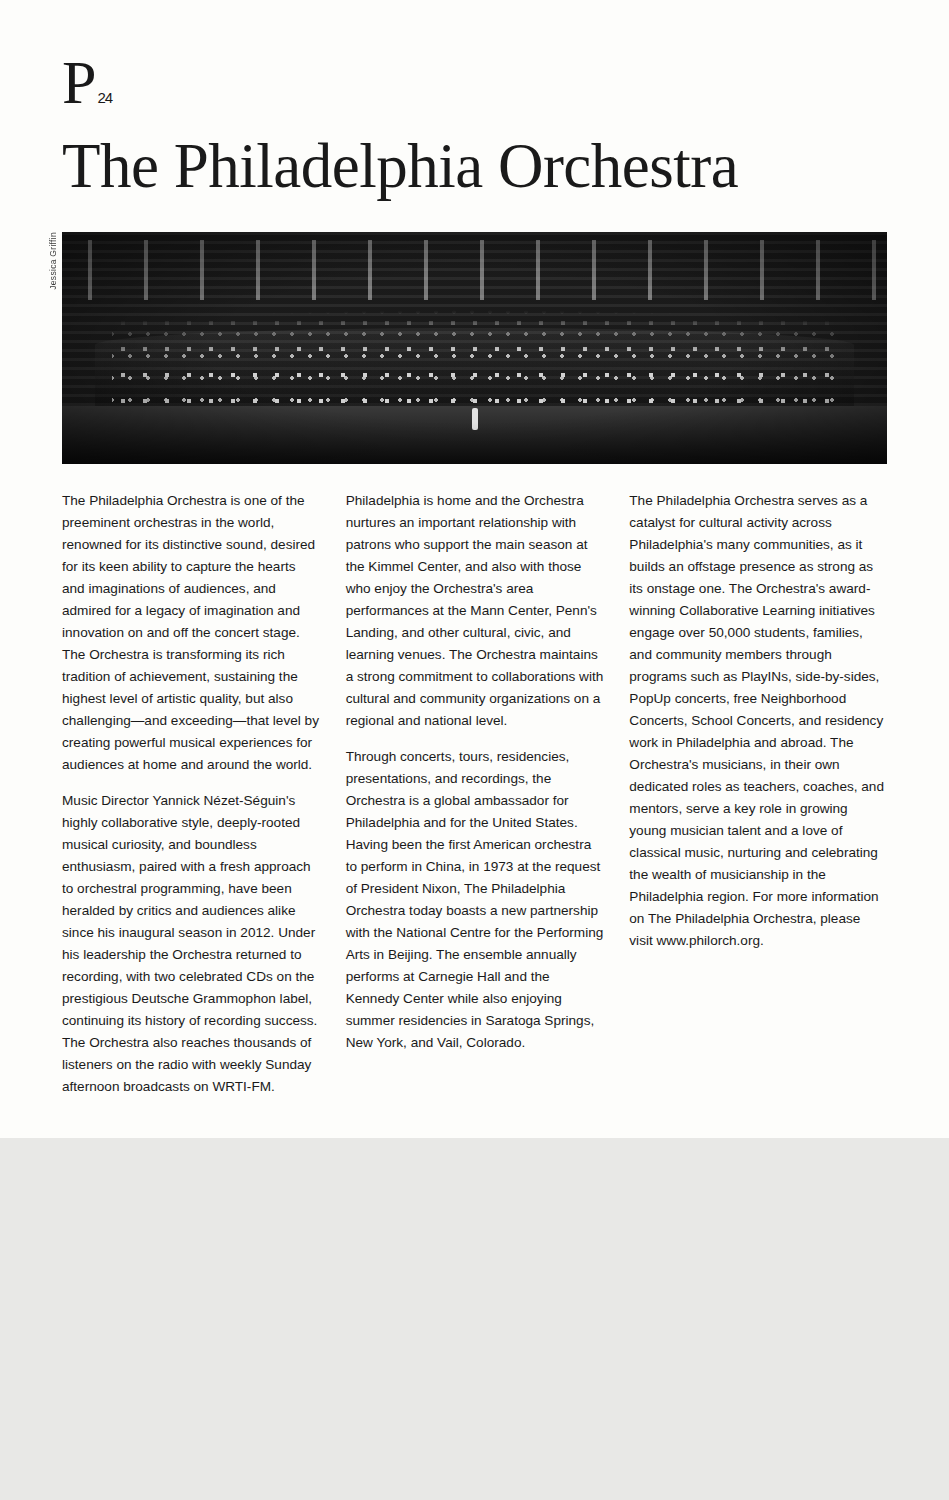P 24
The Philadelphia Orchestra
Jessica Griffin
The Philadelphia Orchestra is one of the preeminent orchestras in the world, renowned for its distinctive sound, desired for its keen ability to capture the hearts and imaginations of audiences, and admired for a legacy of imagination and innovation on and off the concert stage. The Orchestra is transforming its rich tradition of achievement, sustaining the highest level of artistic quality, but also challenging—and exceeding—that level by creating powerful musical experiences for audiences at home and around the world.
Music Director Yannick Nézet-Séguin's highly collaborative style, deeply-rooted musical curiosity, and boundless enthusiasm, paired with a fresh approach to orchestral programming, have been heralded by critics and audiences alike since his inaugural season in 2012. Under his leadership the Orchestra returned to recording, with two celebrated CDs on the prestigious Deutsche Grammophon label, continuing its history of recording success. The Orchestra also reaches thousands of listeners on the radio with weekly Sunday afternoon broadcasts on WRTI-FM.
Philadelphia is home and the Orchestra nurtures an important relationship with patrons who support the main season at the Kimmel Center, and also with those who enjoy the Orchestra's area performances at the Mann Center, Penn's Landing, and other cultural, civic, and learning venues. The Orchestra maintains a strong commitment to collaborations with cultural and community organizations on a regional and national level.
Through concerts, tours, residencies, presentations, and recordings, the Orchestra is a global ambassador for Philadelphia and for the United States. Having been the first American orchestra to perform in China, in 1973 at the request of President Nixon, The Philadelphia Orchestra today boasts a new partnership with the National Centre for the Performing Arts in Beijing. The ensemble annually performs at Carnegie Hall and the Kennedy Center while also enjoying summer residencies in Saratoga Springs, New York, and Vail, Colorado.
The Philadelphia Orchestra serves as a catalyst for cultural activity across Philadelphia's many communities, as it builds an offstage presence as strong as its onstage one. The Orchestra's award-winning Collaborative Learning initiatives engage over 50,000 students, families, and community members through programs such as PlayINs, side-by-sides, PopUp concerts, free Neighborhood Concerts, School Concerts, and residency work in Philadelphia and abroad. The Orchestra's musicians, in their own dedicated roles as teachers, coaches, and mentors, serve a key role in growing young musician talent and a love of classical music, nurturing and celebrating the wealth of musicianship in the Philadelphia region. For more information on The Philadelphia Orchestra, please visit www.philorch.org.